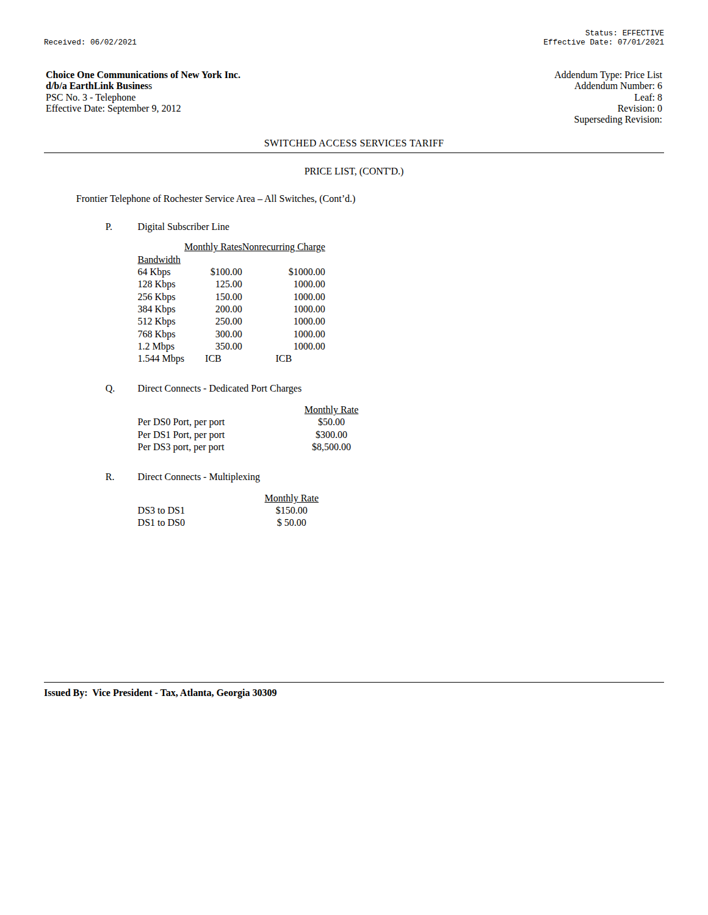Status: EFFECTIVE
Effective Date: 07/01/2021
Received: 06/02/2021
| Choice One Communications of New York Inc. d/b/a EarthLink Busines s PSC No. 3 - Telephone Effective Date: September 9, 2012 | Addendum Type: Price List Addendum Number: 6 Leaf: 8 Revision: 0 Superseding Revision: |
SWITCHED ACCESS SERVICES TARIFF
PRICE LIST, (CONT'D.)
Frontier Telephone of Rochester Service Area – All Switches, (Cont’d.)
P. Digital Subscriber Line
| | Monthly Rates | Nonrecurring Charge |
| Bandwidth | | |
| 64 Kbps | $100.00 | $1000.00 |
| 128 Kbps | 125.00 | 1000.00 |
| 256 Kbps | 150.00 | 1000.00 |
| 384 Kbps | 200.00 | 1000.00 |
| 512 Kbps | 250.00 | 1000.00 |
| 768 Kbps | 300.00 | 1000.00 |
| 1.2 Mbps | 350.00 | 1000.00 |
| 1.544 Mbps | ICB | ICB |
Q. Direct Connects - Dedicated Port Charges
| | Monthly Rate |
| Per DS0 Port, per port | $50.00 |
| Per DS1 Port, per port | $300.00 |
| Per DS3 port, per port | $8,500.00 |
R. Direct Connects - Multiplexing
| | Monthly Rate |
| DS3 to DS1 | $150.00 |
| DS1 to DS0 | $ 50.00 |
Issued By: Vice President - Tax, Atlanta, Georgia 30309